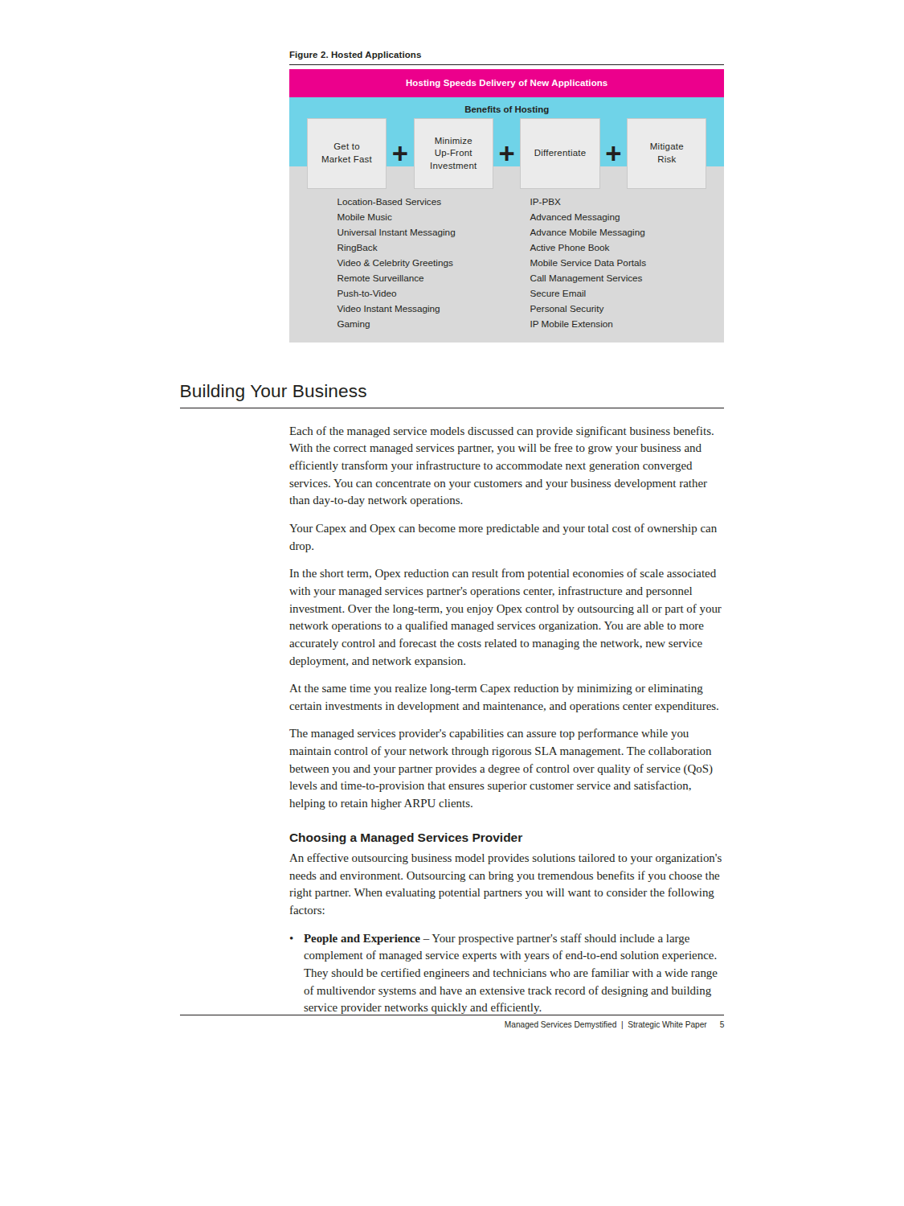Figure 2. Hosted Applications
Hosting Speeds Delivery of New Applications
Benefits of Hosting
Get to
Market Fast
+
Minimize
Up-Front
Investment
+
Differentiate
+
Mitigate
Risk
Location-Based Services
Mobile Music
Universal Instant Messaging
RingBack
Video & Celebrity Greetings
Remote Surveillance
Push-to-Video
Video Instant Messaging
Gaming
IP-PBX
Advanced Messaging
Advance Mobile Messaging
Active Phone Book
Mobile Service Data Portals
Call Management Services
Secure Email
Personal Security
IP Mobile Extension
Building Your Business
Each of the managed service models discussed can provide significant business benefits. With the correct managed services partner, you will be free to grow your business and efficiently transform your infrastructure to accommodate next generation converged services. You can concentrate on your customers and your business development rather than day-to-day network operations.
Your Capex and Opex can become more predictable and your total cost of ownership can drop.
In the short term, Opex reduction can result from potential economies of scale associated with your managed services partner's operations center, infrastructure and personnel investment. Over the long-term, you enjoy Opex control by outsourcing all or part of your network operations to a qualified managed services organization. You are able to more accurately control and forecast the costs related to managing the network, new service deployment, and network expansion.
At the same time you realize long-term Capex reduction by minimizing or eliminating certain investments in development and maintenance, and operations center expenditures.
The managed services provider's capabilities can assure top performance while you maintain control of your network through rigorous SLA management. The collaboration between you and your partner provides a degree of control over quality of service (QoS) levels and time-to-provision that ensures superior customer service and satisfaction, helping to retain higher ARPU clients.
Choosing a Managed Services Provider
An effective outsourcing business model provides solutions tailored to your organization's needs and environment. Outsourcing can bring you tremendous benefits if you choose the right partner. When evaluating potential partners you will want to consider the following factors:
People and Experience – Your prospective partner's staff should include a large complement of managed service experts with years of end-to-end solution experience. They should be certified engineers and technicians who are familiar with a wide range of multivendor systems and have an extensive track record of designing and building service provider networks quickly and efficiently.
Managed Services Demystified | Strategic White Paper5